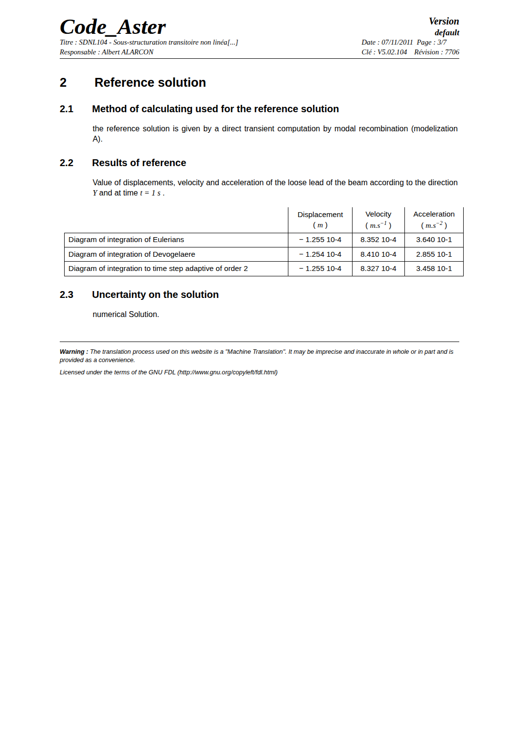Code_Aster
Version
default
Titre : SDNL104 - Sous-structuration transitoire non linéa[...]
Responsable : Albert ALARCON
Date : 07/11/2011 Page : 3/7
Clé : V5.02.104 Révision : 7706
2 Reference solution
2.1 Method of calculating used for the reference solution
the reference solution is given by a direct transient computation by modal recombination (modelization A).
2.2 Results of reference
Value of displacements, velocity and acceleration of the loose lead of the beam according to the direction Y and at time t = 1 s .
| | Displacement ( m ) | Velocity ( m.s −1 ) | Acceleration ( m.s −2 ) |
| --- | --- | --- | --- |
| Diagram of integration of Eulerians | − 1.255 10-4 | 8.352 10-4 | 3.640 10-1 |
| Diagram of integration of Devogelaere | − 1.254 10-4 | 8.410 10-4 | 2.855 10-1 |
| Diagram of integration to time step adaptive of order 2 | − 1.255 10-4 | 8.327 10-4 | 3.458 10-1 |
2.3 Uncertainty on the solution
numerical Solution.
Warning : The translation process used on this website is a "Machine Translation". It may be imprecise and inaccurate in whole or in part and is provided as a convenience.
Licensed under the terms of the GNU FDL (http://www.gnu.org/copyleft/fdl.html)